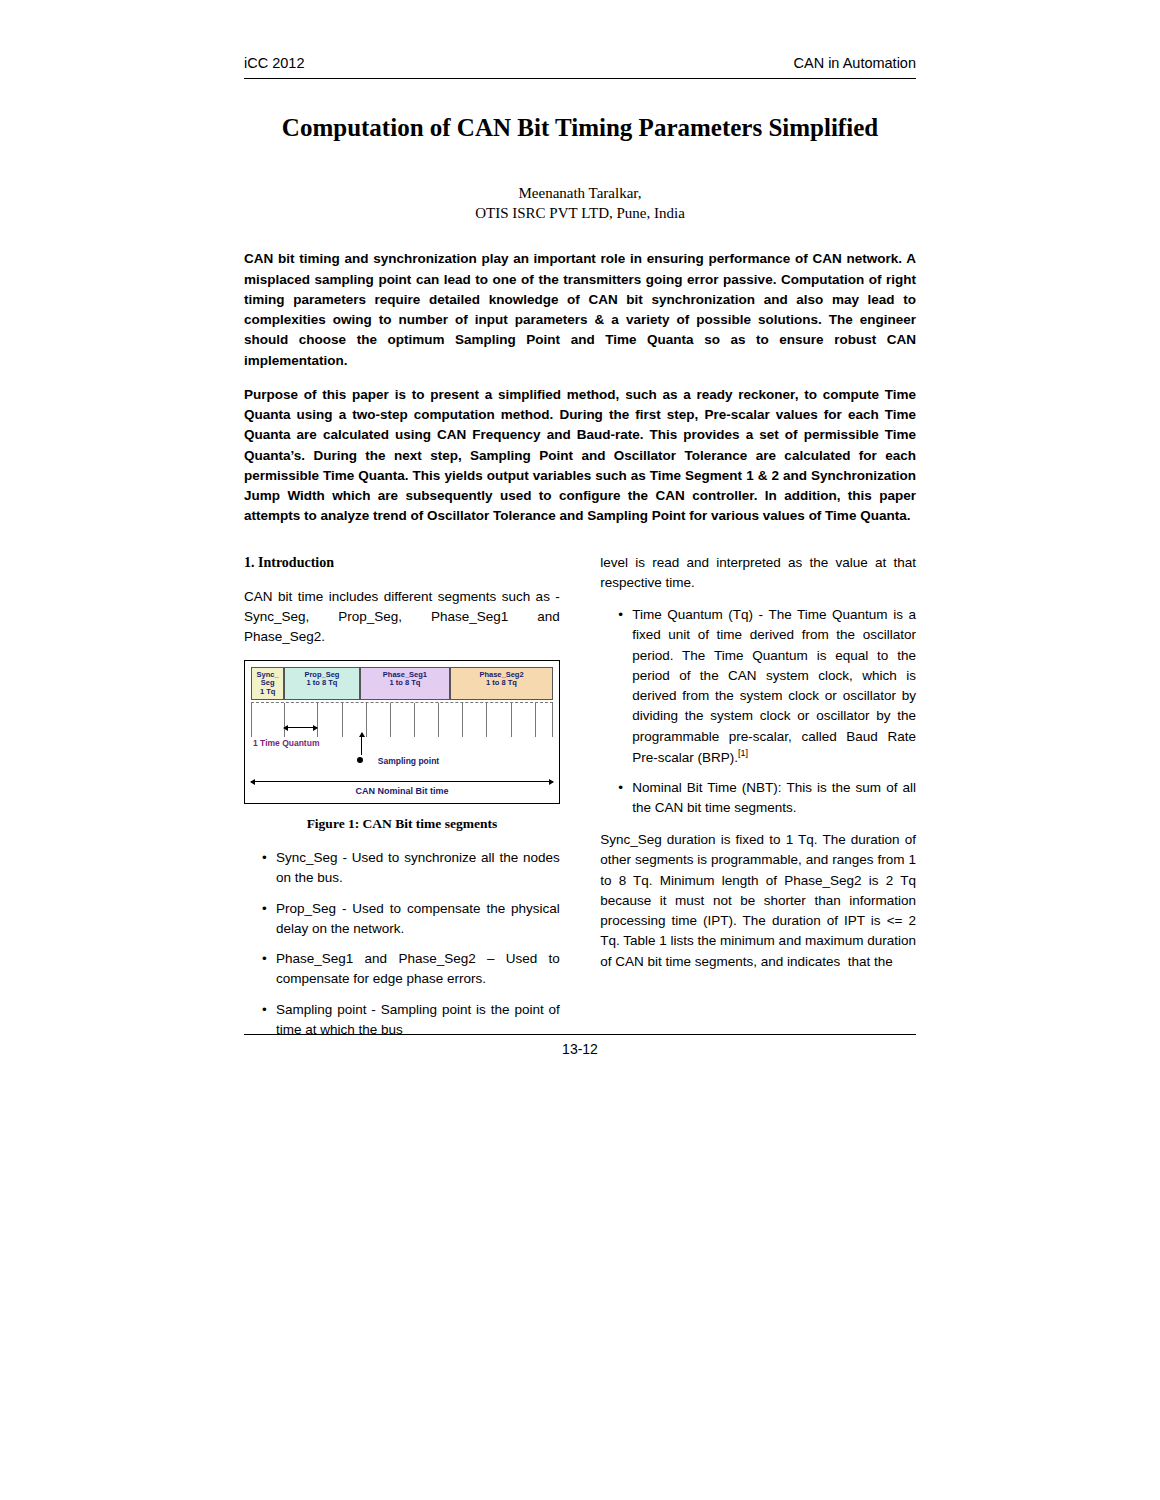iCC 2012
CAN in Automation
Computation of CAN Bit Timing Parameters Simplified
Meenanath Taralkar,
OTIS ISRC PVT LTD, Pune, India
CAN bit timing and synchronization play an important role in ensuring performance of CAN network. A misplaced sampling point can lead to one of the transmitters going error passive. Computation of right timing parameters require detailed knowledge of CAN bit synchronization and also may lead to complexities owing to number of input parameters & a variety of possible solutions. The engineer should choose the optimum Sampling Point and Time Quanta so as to ensure robust CAN implementation.
Purpose of this paper is to present a simplified method, such as a ready reckoner, to compute Time Quanta using a two-step computation method. During the first step, Pre-scalar values for each Time Quanta are calculated using CAN Frequency and Baud-rate. This provides a set of permissible Time Quanta’s. During the next step, Sampling Point and Oscillator Tolerance are calculated for each permissible Time Quanta. This yields output variables such as Time Segment 1 & 2 and Synchronization Jump Width which are subsequently used to configure the CAN controller. In addition, this paper attempts to analyze trend of Oscillator Tolerance and Sampling Point for various values of Time Quanta.
1. Introduction
CAN bit time includes different segments such as - Sync_Seg, Prop_Seg, Phase_Seg1 and Phase_Seg2.
Sync_
Seg
1 Tq
Prop_Seg
1 to 8 Tq
Phase_Seg1
1 to 8 Tq
Phase_Seg2
1 to 8 Tq
1 Time Quantum
Sampling point
CAN Nominal Bit time
Figure 1: CAN Bit time segments
Sync_Seg - Used to synchronize all the nodes on the bus.
Prop_Seg - Used to compensate the physical delay on the network.
Phase_Seg1 and Phase_Seg2 – Used to compensate for edge phase errors.
Sampling point - Sampling point is the point of time at which the bus
level is read and interpreted as the value at that respective time.
Time Quantum (Tq) - The Time Quantum is a fixed unit of time derived from the oscillator period. The Time Quantum is equal to the period of the CAN system clock, which is derived from the system clock or oscillator by dividing the system clock or oscillator by the programmable pre-scalar, called Baud Rate Pre-scalar (BRP).[1]
Nominal Bit Time (NBT): This is the sum of all the CAN bit time segments.
Sync_Seg duration is fixed to 1 Tq. The duration of other segments is programmable, and ranges from 1 to 8 Tq. Minimum length of Phase_Seg2 is 2 Tq because it must not be shorter than information processing time (IPT). The duration of IPT is <= 2 Tq. Table 1 lists the minimum and maximum duration of CAN bit time segments, and indicates that the
13-12